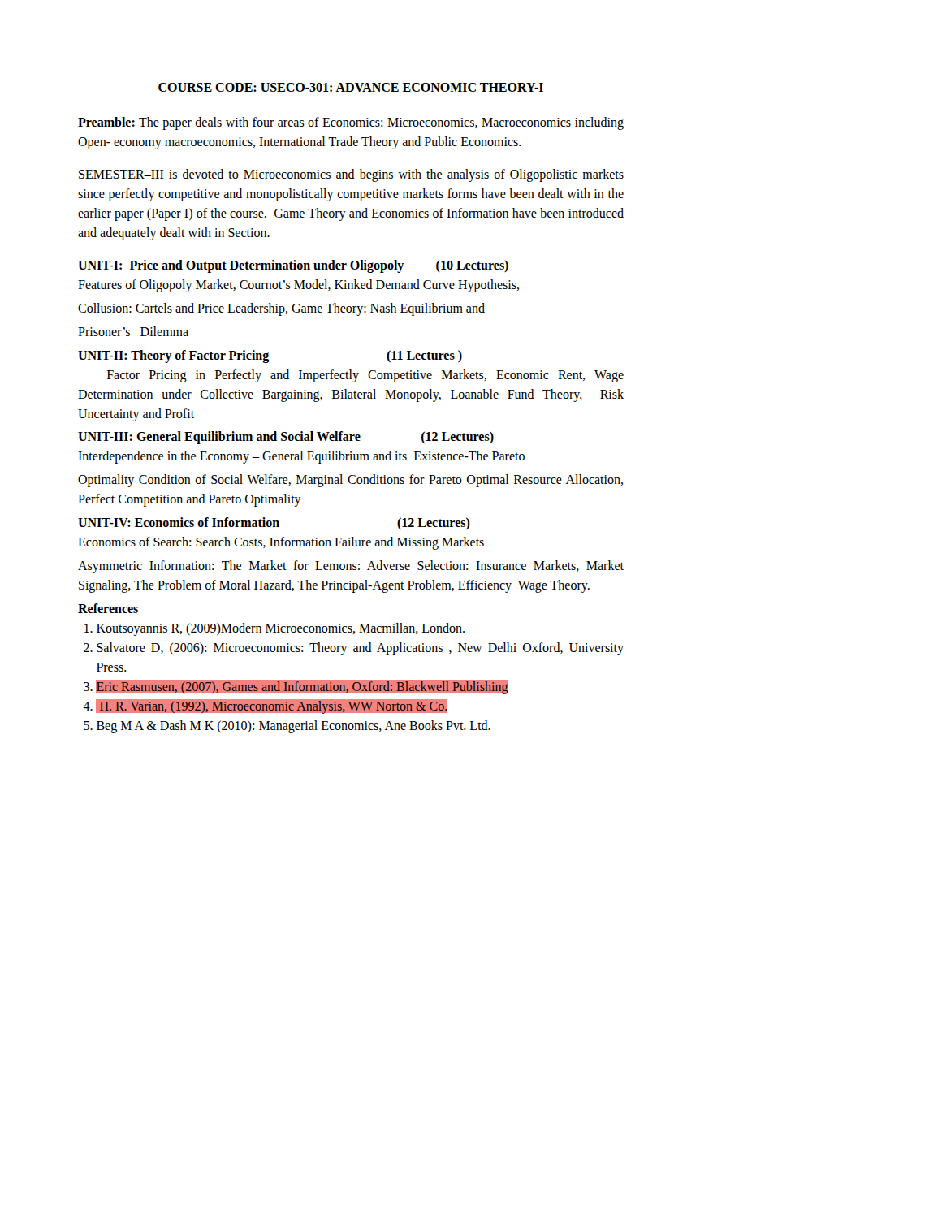COURSE CODE: USECO-301: ADVANCE ECONOMIC THEORY-I
Preamble: The paper deals with four areas of Economics: Microeconomics, Macroeconomics including Open- economy macroeconomics, International Trade Theory and Public Economics.
SEMESTER–III is devoted to Microeconomics and begins with the analysis of Oligopolistic markets since perfectly competitive and monopolistically competitive markets forms have been dealt with in the earlier paper (Paper I) of the course. Game Theory and Economics of Information have been introduced and adequately dealt with in Section.
UNIT-I: Price and Output Determination under Oligopoly (10 Lectures)
Features of Oligopoly Market, Cournot’s Model, Kinked Demand Curve Hypothesis,
Collusion: Cartels and Price Leadership, Game Theory: Nash Equilibrium and
Prisoner’s Dilemma
UNIT-II: Theory of Factor Pricing (11 Lectures )
Factor Pricing in Perfectly and Imperfectly Competitive Markets, Economic Rent, Wage Determination under Collective Bargaining, Bilateral Monopoly, Loanable Fund Theory, Risk Uncertainty and Profit
UNIT-III: General Equilibrium and Social Welfare (12 Lectures)
Interdependence in the Economy – General Equilibrium and its Existence-The Pareto
Optimality Condition of Social Welfare, Marginal Conditions for Pareto Optimal Resource Allocation, Perfect Competition and Pareto Optimality
UNIT-IV: Economics of Information (12 Lectures)
Economics of Search: Search Costs, Information Failure and Missing Markets
Asymmetric Information: The Market for Lemons: Adverse Selection: Insurance Markets, Market Signaling, The Problem of Moral Hazard, The Principal-Agent Problem, Efficiency Wage Theory.
References
Koutsoyannis R, (2009)Modern Microeconomics, Macmillan, London.
Salvatore D, (2006): Microeconomics: Theory and Applications , New Delhi Oxford, University Press.
Eric Rasmusen, (2007), Games and Information, Oxford: Blackwell Publishing
H. R. Varian, (1992), Microeconomic Analysis, WW Norton & Co.
Beg M A & Dash M K (2010): Managerial Economics, Ane Books Pvt. Ltd.